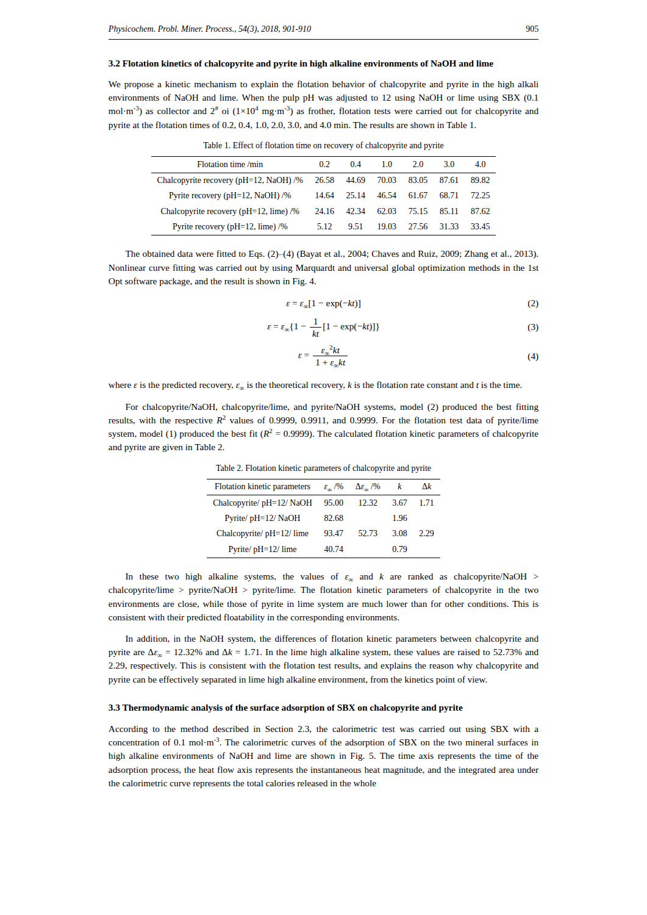Physicochem. Probl. Miner. Process., 54(3), 2018, 901-910 905
3.2 Flotation kinetics of chalcopyrite and pyrite in high alkaline environments of NaOH and lime
We propose a kinetic mechanism to explain the flotation behavior of chalcopyrite and pyrite in the high alkali environments of NaOH and lime. When the pulp pH was adjusted to 12 using NaOH or lime using SBX (0.1 mol·m-3) as collector and 2# oi (1×104 mg·m-3) as frother, flotation tests were carried out for chalcopyrite and pyrite at the flotation times of 0.2, 0.4, 1.0, 2.0, 3.0, and 4.0 min. The results are shown in Table 1.
Table 1. Effect of flotation time on recovery of chalcopyrite and pyrite
| Flotation time /min | 0.2 | 0.4 | 1.0 | 2.0 | 3.0 | 4.0 |
| --- | --- | --- | --- | --- | --- | --- |
| Chalcopyrite recovery (pH=12, NaOH) /% | 26.58 | 44.69 | 70.03 | 83.05 | 87.61 | 89.82 |
| Pyrite recovery (pH=12, NaOH) /% | 14.64 | 25.14 | 46.54 | 61.67 | 68.71 | 72.25 |
| Chalcopyrite recovery (pH=12, lime) /% | 24.16 | 42.34 | 62.03 | 75.15 | 85.11 | 87.62 |
| Pyrite recovery (pH=12, lime) /% | 5.12 | 9.51 | 19.03 | 27.56 | 31.33 | 33.45 |
The obtained data were fitted to Eqs. (2)–(4) (Bayat et al., 2004; Chaves and Ruiz, 2009; Zhang et al., 2013). Nonlinear curve fitting was carried out by using Marquardt and universal global optimization methods in the 1st Opt software package, and the result is shown in Fig. 4.
ε = ε∞[1 − exp(−kt)] (2)
ε = ε∞{1 − 1 kt[1 − exp(−kt)]} (3)
ε = ε∞2kt 1 + ε∞kt (4)
where ε is the predicted recovery, ε∞ is the theoretical recovery, k is the flotation rate constant and t is the time.
For chalcopyrite/NaOH, chalcopyrite/lime, and pyrite/NaOH systems, model (2) produced the best fitting results, with the respective R2 values of 0.9999, 0.9911, and 0.9999. For the flotation test data of pyrite/lime system, model (1) produced the best fit (R2 = 0.9999). The calculated flotation kinetic parameters of chalcopyrite and pyrite are given in Table 2.
Table 2. Flotation kinetic parameters of chalcopyrite and pyrite
| Flotation kinetic parameters | ε ∞ /% | Δ ε ∞ /% | k | Δ k |
| --- | --- | --- | --- | --- |
| Chalcopyrite/ pH=12/ NaOH | 95.00 | 12.32 | 3.67 | 1.71 |
| Pyrite/ pH=12/ NaOH | 82.68 | | 1.96 | |
| Chalcopyrite/ pH=12/ lime | 93.47 | 52.73 | 3.08 | 2.29 |
| Pyrite/ pH=12/ lime | 40.74 | | 0.79 | |
In these two high alkaline systems, the values of ε∞ and k are ranked as chalcopyrite/NaOH > chalcopyrite/lime > pyrite/NaOH > pyrite/lime. The flotation kinetic parameters of chalcopyrite in the two environments are close, while those of pyrite in lime system are much lower than for other conditions. This is consistent with their predicted floatability in the corresponding environments.
In addition, in the NaOH system, the differences of flotation kinetic parameters between chalcopyrite and pyrite are Δε∞ = 12.32% and Δk = 1.71. In the lime high alkaline system, these values are raised to 52.73% and 2.29, respectively. This is consistent with the flotation test results, and explains the reason why chalcopyrite and pyrite can be effectively separated in lime high alkaline environment, from the kinetics point of view.
3.3 Thermodynamic analysis of the surface adsorption of SBX on chalcopyrite and pyrite
According to the method described in Section 2.3, the calorimetric test was carried out using SBX with a concentration of 0.1 mol·m-3. The calorimetric curves of the adsorption of SBX on the two mineral surfaces in high alkaline environments of NaOH and lime are shown in Fig. 5. The time axis represents the time of the adsorption process, the heat flow axis represents the instantaneous heat magnitude, and the integrated area under the calorimetric curve represents the total calories released in the whole